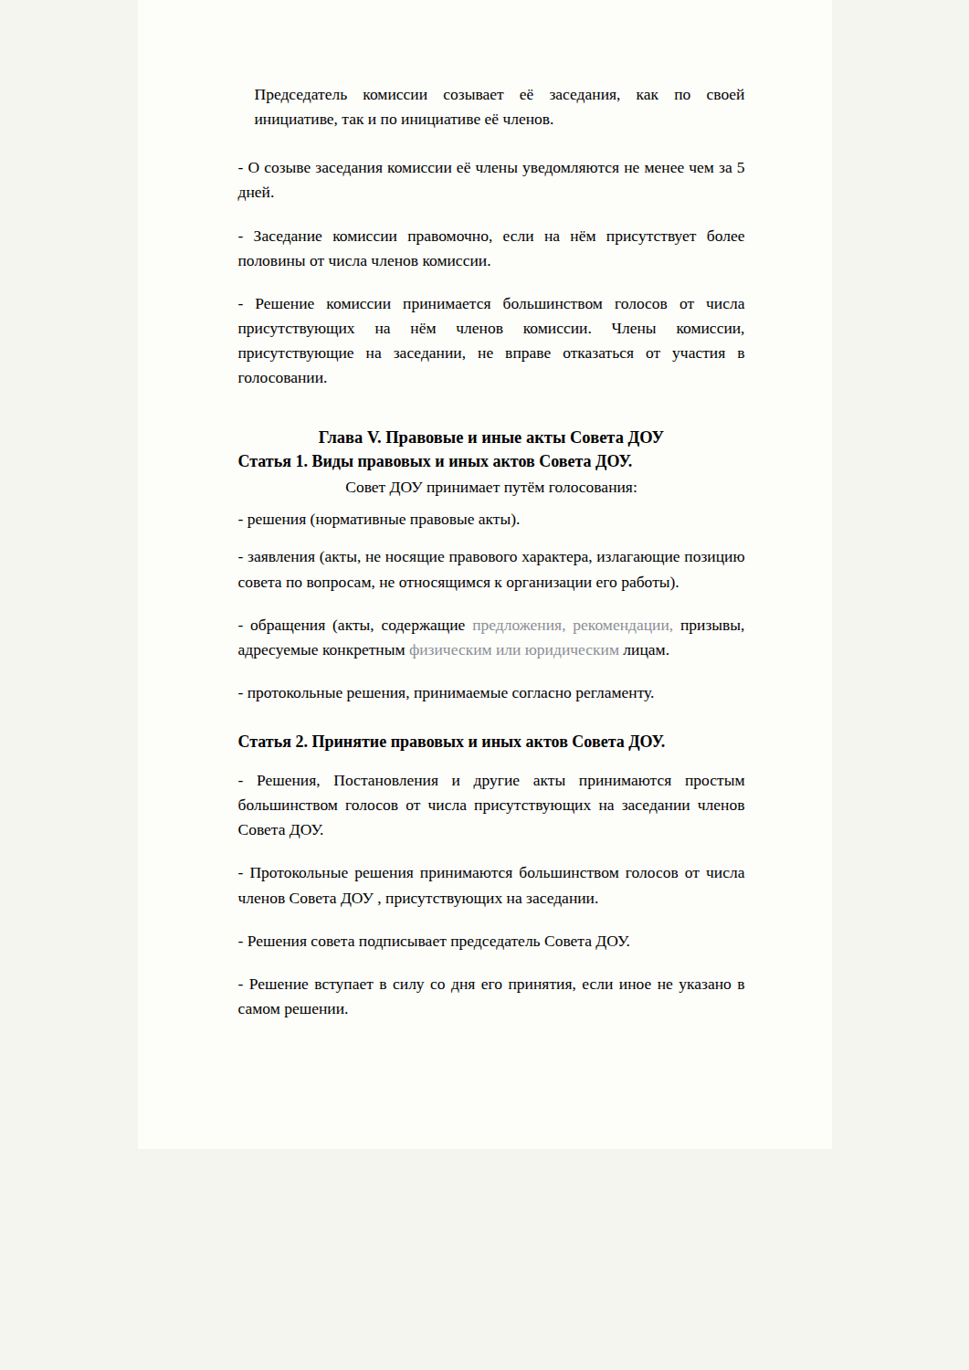Председатель комиссии созывает её заседания, как по своей инициативе, так и по инициативе её членов.
- О созыве заседания комиссии её члены уведомляются не менее чем за 5 дней.
- Заседание комиссии правомочно, если на нём присутствует более половины от числа членов комиссии.
- Решение комиссии принимается большинством голосов от числа присутствующих на нём членов комиссии. Члены комиссии, присутствующие на заседании, не вправе отказаться от участия в голосовании.
Глава V. Правовые и иные акты Совета ДОУ
Статья 1. Виды правовых и иных актов Совета ДОУ.
Совет ДОУ принимает путём голосования:
- решения (нормативные правовые акты).
- заявления (акты, не носящие правового характера, излагающие позицию совета по вопросам, не относящимся к организации его работы).
- обращения (акты, содержащие предложения, рекомендации, призывы, адресуемые конкретным физическим или юридическим лицам.
- протокольные решения, принимаемые согласно регламенту.
Статья 2. Принятие правовых и иных актов Совета ДОУ.
- Решения, Постановления и другие акты принимаются простым большинством голосов от числа присутствующих на заседании членов Совета ДОУ.
- Протокольные решения принимаются большинством голосов от числа членов Совета ДОУ , присутствующих на заседании.
- Решения совета подписывает председатель Совета ДОУ.
- Решение вступает в силу со дня его принятия, если иное не указано в самом решении.